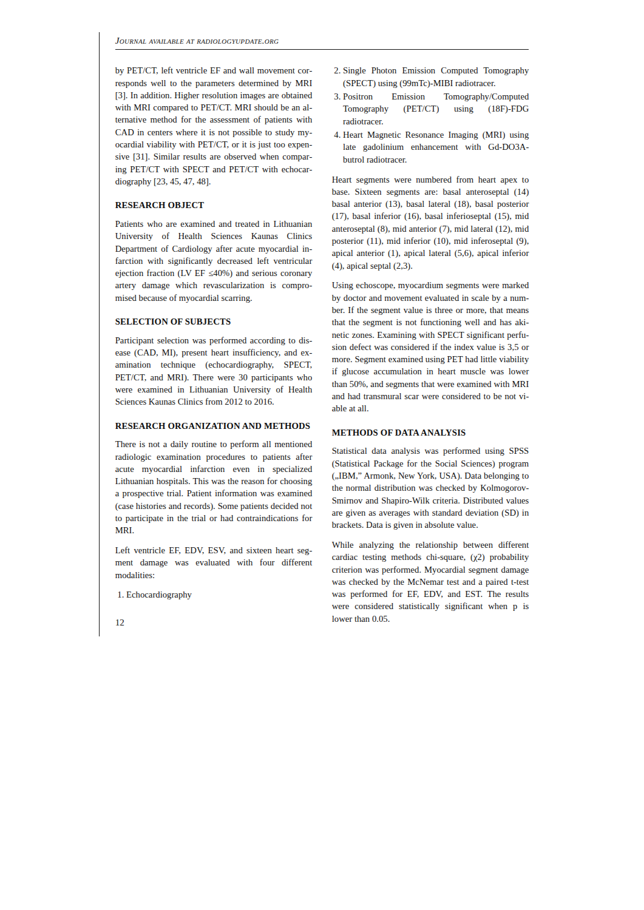Journal available at radiologyupdate.org
by PET/CT, left ventricle EF and wall movement corresponds well to the parameters determined by MRI [3]. In addition. Higher resolution images are obtained with MRI compared to PET/CT. MRI should be an alternative method for the assessment of patients with CAD in centers where it is not possible to study myocardial viability with PET/CT, or it is just too expensive [31]. Similar results are observed when comparing PET/CT with SPECT and PET/CT with echocardiography [23, 45, 47, 48].
Research object
Patients who are examined and treated in Lithuanian University of Health Sciences Kaunas Clinics Department of Cardiology after acute myocardial infarction with significantly decreased left ventricular ejection fraction (LV EF ≤40%) and serious coronary artery damage which revascularization is compromised because of myocardial scarring.
Selection of subjects
Participant selection was performed according to disease (CAD, MI), present heart insufficiency, and examination technique (echocardiography, SPECT, PET/CT, and MRI). There were 30 participants who were examined in Lithuanian University of Health Sciences Kaunas Clinics from 2012 to 2016.
Research organization and methods
There is not a daily routine to perform all mentioned radiologic examination procedures to patients after acute myocardial infarction even in specialized Lithuanian hospitals. This was the reason for choosing a prospective trial. Patient information was examined (case histories and records). Some patients decided not to participate in the trial or had contraindications for MRI.
Left ventricle EF, EDV, ESV, and sixteen heart segment damage was evaluated with four different modalities:
Echocardiography
Single Photon Emission Computed Tomography (SPECT) using (99mTc)-MIBI radiotracer.
Positron Emission Tomography/Computed Tomography (PET/CT) using (18F)-FDG radiotracer.
Heart Magnetic Resonance Imaging (MRI) using late gadolinium enhancement with Gd-DO3A-butrol radiotracer.
Heart segments were numbered from heart apex to base. Sixteen segments are: basal anteroseptal (14) basal anterior (13), basal lateral (18), basal posterior (17), basal inferior (16), basal inferioseptal (15), mid anteroseptal (8), mid anterior (7), mid lateral (12), mid posterior (11), mid inferior (10), mid inferoseptal (9), apical anterior (1), apical lateral (5,6), apical inferior (4), apical septal (2,3).
Using echoscope, myocardium segments were marked by doctor and movement evaluated in scale by a number. If the segment value is three or more, that means that the segment is not functioning well and has akinetic zones. Examining with SPECT significant perfusion defect was considered if the index value is 3,5 or more. Segment examined using PET had little viability if glucose accumulation in heart muscle was lower than 50%, and segments that were examined with MRI and had transmural scar were considered to be not viable at all.
Methods of data analysis
Statistical data analysis was performed using SPSS (Statistical Package for the Social Sciences) program („IBM,” Armonk, New York, USA). Data belonging to the normal distribution was checked by Kolmogorov-Smirnov and Shapiro-Wilk criteria. Distributed values are given as averages with standard deviation (SD) in brackets. Data is given in absolute value.
While analyzing the relationship between different cardiac testing methods chi-square, (χ2) probability criterion was performed. Myocardial segment damage was checked by the McNemar test and a paired t-test was performed for EF, EDV, and EST. The results were considered statistically significant when p is lower than 0.05.
12